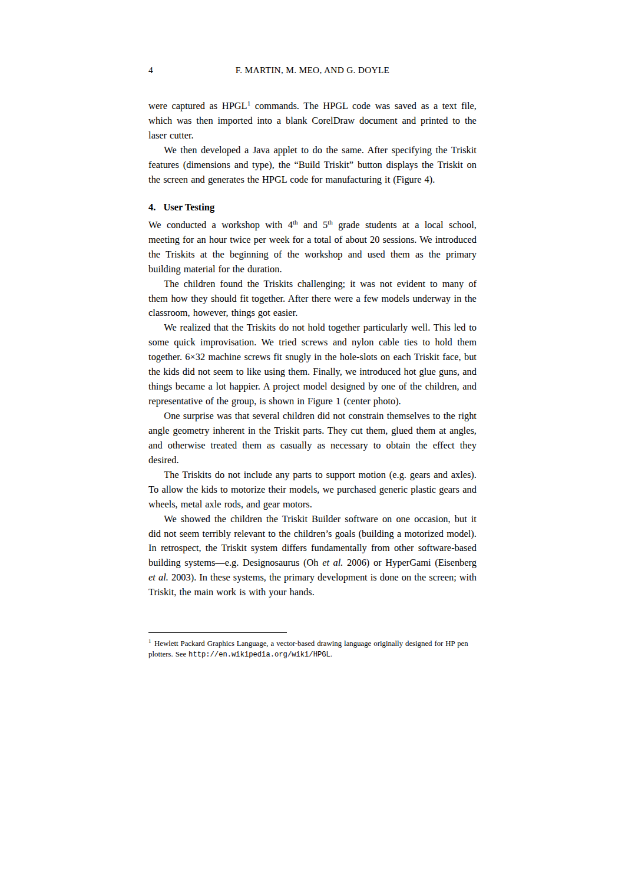4 F. MARTIN, M. MEO, AND G. DOYLE
were captured as HPGL1 commands. The HPGL code was saved as a text file, which was then imported into a blank CorelDraw document and printed to the laser cutter.
We then developed a Java applet to do the same. After specifying the Triskit features (dimensions and type), the “Build Triskit” button displays the Triskit on the screen and generates the HPGL code for manufacturing it (Figure 4).
4. User Testing
We conducted a workshop with 4th and 5th grade students at a local school, meeting for an hour twice per week for a total of about 20 sessions. We introduced the Triskits at the beginning of the workshop and used them as the primary building material for the duration.
The children found the Triskits challenging; it was not evident to many of them how they should fit together. After there were a few models underway in the classroom, however, things got easier.
We realized that the Triskits do not hold together particularly well. This led to some quick improvisation. We tried screws and nylon cable ties to hold them together. 6×32 machine screws fit snugly in the hole-slots on each Triskit face, but the kids did not seem to like using them. Finally, we introduced hot glue guns, and things became a lot happier. A project model designed by one of the children, and representative of the group, is shown in Figure 1 (center photo).
One surprise was that several children did not constrain themselves to the right angle geometry inherent in the Triskit parts. They cut them, glued them at angles, and otherwise treated them as casually as necessary to obtain the effect they desired.
The Triskits do not include any parts to support motion (e.g. gears and axles). To allow the kids to motorize their models, we purchased generic plastic gears and wheels, metal axle rods, and gear motors.
We showed the children the Triskit Builder software on one occasion, but it did not seem terribly relevant to the children’s goals (building a motorized model). In retrospect, the Triskit system differs fundamentally from other software-based building systems—e.g. Designosaurus (Oh et al. 2006) or HyperGami (Eisenberg et al. 2003). In these systems, the primary development is done on the screen; with Triskit, the main work is with your hands.
1 Hewlett Packard Graphics Language, a vector-based drawing language originally designed for HP pen plotters. See http://en.wikipedia.org/wiki/HPGL.